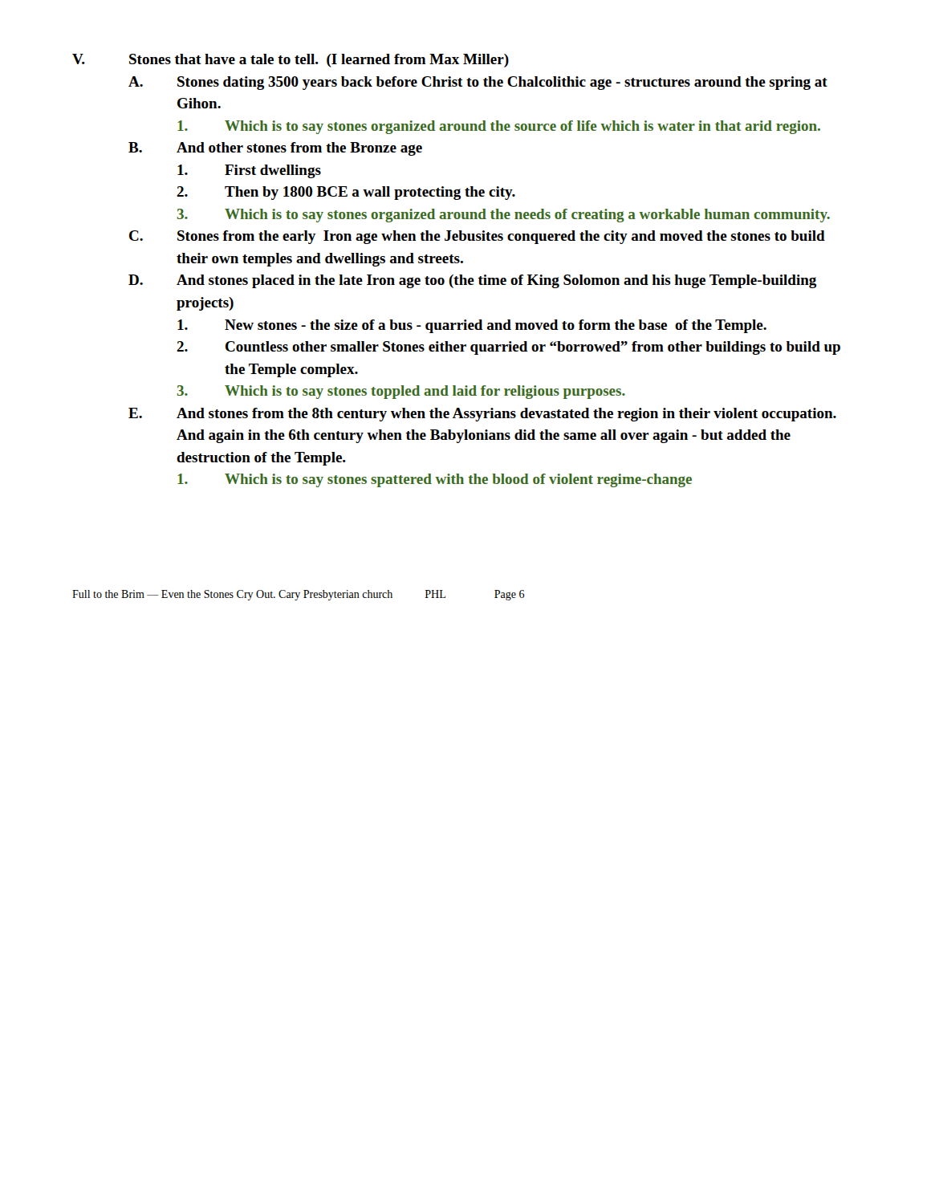V.
Stones that have a tale to tell. (I learned from Max Miller)
A.
Stones dating 3500 years back before Christ to the Chalcolithic age - structures around the spring at Gihon.
1.
Which is to say stones organized around the source of life which is water in that arid region.
B.
And other stones from the Bronze age
1.
First dwellings
2.
Then by 1800 BCE a wall protecting the city.
3.
Which is to say stones organized around the needs of creating a workable human community.
C.
Stones from the early Iron age when the Jebusites conquered the city and moved the stones to build their own temples and dwellings and streets.
D.
And stones placed in the late Iron age too (the time of King Solomon and his huge Temple-building projects)
1.
New stones - the size of a bus - quarried and moved to form the base of the Temple.
2.
Countless other smaller Stones either quarried or “borrowed” from other buildings to build up the Temple complex.
3.
Which is to say stones toppled and laid for religious purposes.
E.
And stones from the 8th century when the Assyrians devastated the region in their violent occupation. And again in the 6th century when the Babylonians did the same all over again - but added the destruction of the Temple.
1.
Which is to say stones spattered with the blood of violent regime-change
Full to the Brim — Even the Stones Cry Out. Cary Presbyterian church PHL Page 6